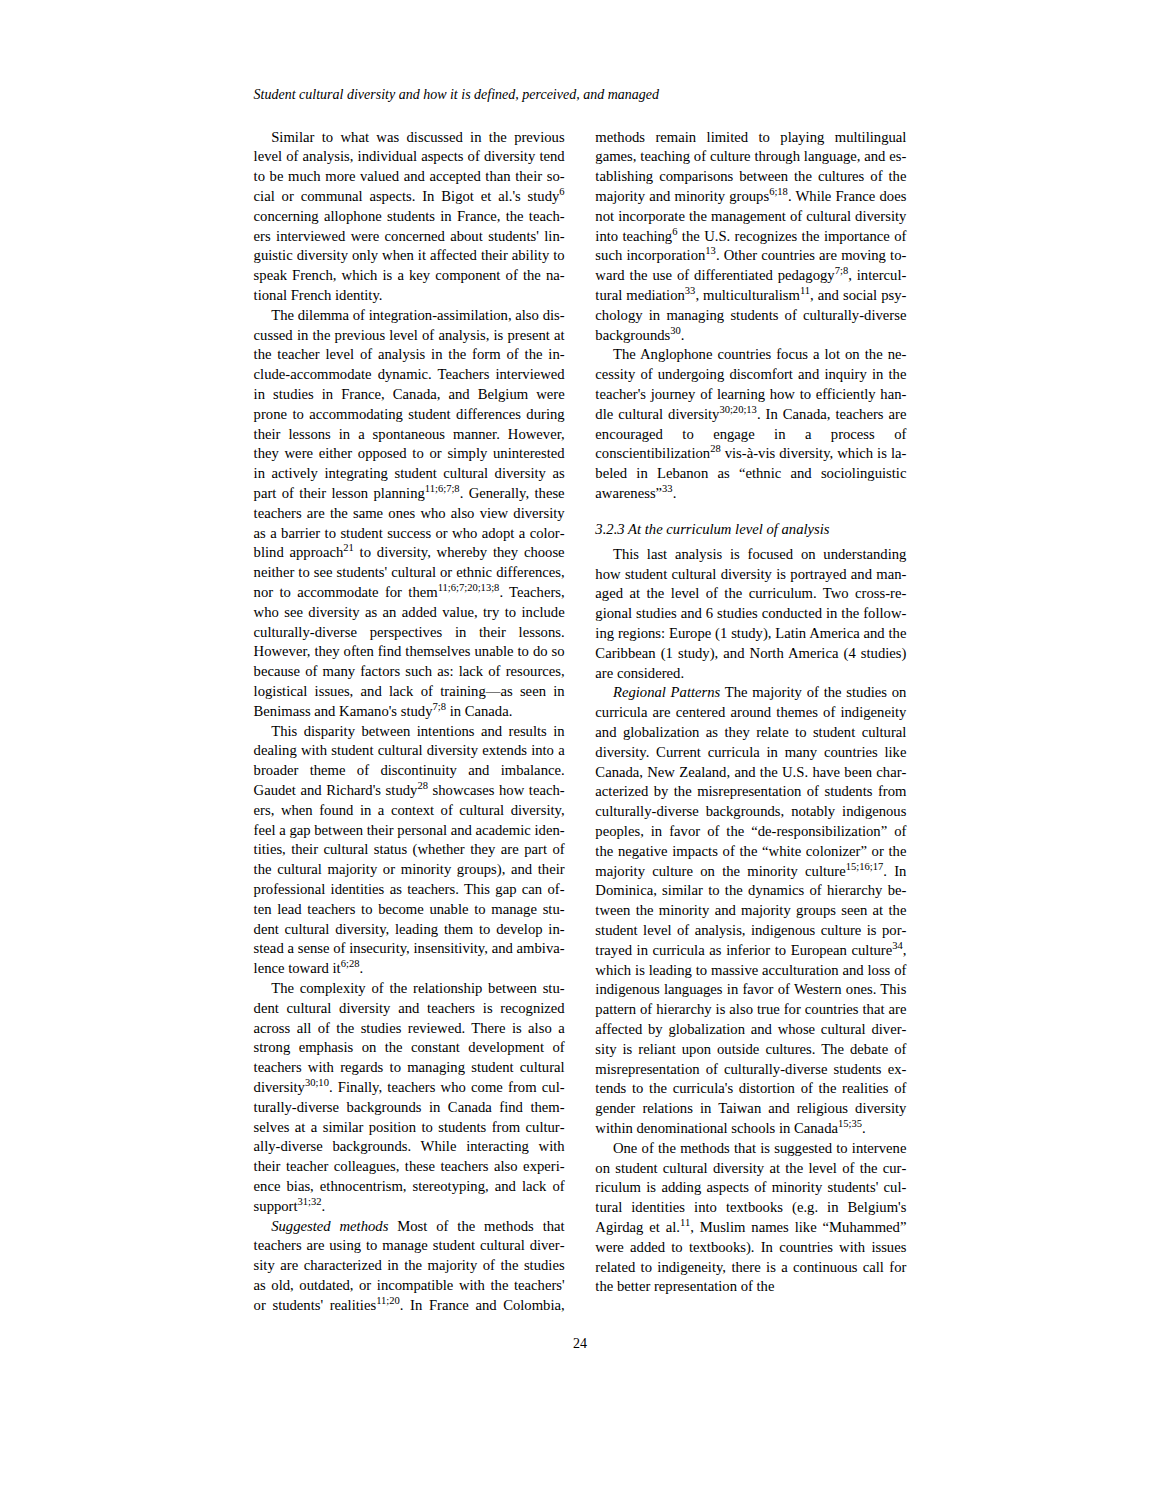Student cultural diversity and how it is defined, perceived, and managed
Similar to what was discussed in the previous level of analysis, individual aspects of diversity tend to be much more valued and accepted than their social or communal aspects. In Bigot et al.'s study6 concerning allophone students in France, the teachers interviewed were concerned about students' linguistic diversity only when it affected their ability to speak French, which is a key component of the national French identity.
The dilemma of integration-assimilation, also discussed in the previous level of analysis, is present at the teacher level of analysis in the form of the include-accommodate dynamic. Teachers interviewed in studies in France, Canada, and Belgium were prone to accommodating student differences during their lessons in a spontaneous manner. However, they were either opposed to or simply uninterested in actively integrating student cultural diversity as part of their lesson planning11;6;7;8. Generally, these teachers are the same ones who also view diversity as a barrier to student success or who adopt a colorblind approach21 to diversity, whereby they choose neither to see students' cultural or ethnic differences, nor to accommodate for them11;6;7;20;13;8. Teachers, who see diversity as an added value, try to include culturally-diverse perspectives in their lessons. However, they often find themselves unable to do so because of many factors such as: lack of resources, logistical issues, and lack of training—as seen in Benimass and Kamano's study7;8 in Canada.
This disparity between intentions and results in dealing with student cultural diversity extends into a broader theme of discontinuity and imbalance. Gaudet and Richard's study28 showcases how teachers, when found in a context of cultural diversity, feel a gap between their personal and academic identities, their cultural status (whether they are part of the cultural majority or minority groups), and their professional identities as teachers. This gap can often lead teachers to become unable to manage student cultural diversity, leading them to develop instead a sense of insecurity, insensitivity, and ambivalence toward it6;28.
The complexity of the relationship between student cultural diversity and teachers is recognized across all of the studies reviewed. There is also a strong emphasis on the constant development of teachers with regards to managing student cultural diversity30;10. Finally, teachers who come from culturally-diverse backgrounds in Canada find themselves at a similar position to students from culturally-diverse backgrounds. While interacting with their teacher colleagues, these teachers also experience bias, ethnocentrism, stereotyping, and lack of support31;32.
Suggested methods Most of the methods that teachers are using to manage student cultural diversity are characterized in the majority of the studies as old, outdated, or incompatible with the teachers' or students' realities11;20. In France and Colombia, methods remain limited to playing multilingual games, teaching of culture through language, and establishing comparisons between the cultures of the majority and minority groups6;18. While France does not incorporate the management of cultural diversity into teaching6 the U.S. recognizes the importance of such incorporation13. Other countries are moving toward the use of differentiated pedagogy7;8, intercultural mediation33, multiculturalism11, and social psychology in managing students of culturally-diverse backgrounds30.
The Anglophone countries focus a lot on the necessity of undergoing discomfort and inquiry in the teacher's journey of learning how to efficiently handle cultural diversity30;20;13. In Canada, teachers are encouraged to engage in a process of conscientibilization28 vis-à-vis diversity, which is labeled in Lebanon as “ethnic and sociolinguistic awareness”33.
3.2.3 At the curriculum level of analysis
This last analysis is focused on understanding how student cultural diversity is portrayed and managed at the level of the curriculum. Two cross-regional studies and 6 studies conducted in the following regions: Europe (1 study), Latin America and the Caribbean (1 study), and North America (4 studies) are considered.
Regional Patterns The majority of the studies on curricula are centered around themes of indigeneity and globalization as they relate to student cultural diversity. Current curricula in many countries like Canada, New Zealand, and the U.S. have been characterized by the misrepresentation of students from culturally-diverse backgrounds, notably indigenous peoples, in favor of the “de-responsibilization” of the negative impacts of the “white colonizer” or the majority culture on the minority culture15;16;17. In Dominica, similar to the dynamics of hierarchy between the minority and majority groups seen at the student level of analysis, indigenous culture is portrayed in curricula as inferior to European culture34, which is leading to massive acculturation and loss of indigenous languages in favor of Western ones. This pattern of hierarchy is also true for countries that are affected by globalization and whose cultural diversity is reliant upon outside cultures. The debate of misrepresentation of culturally-diverse students extends to the curricula's distortion of the realities of gender relations in Taiwan and religious diversity within denominational schools in Canada15;35.
One of the methods that is suggested to intervene on student cultural diversity at the level of the curriculum is adding aspects of minority students' cultural identities into textbooks (e.g. in Belgium's Agirdag et al.11, Muslim names like “Muhammed” were added to textbooks). In countries with issues related to indigeneity, there is a continuous call for the better representation of the
24